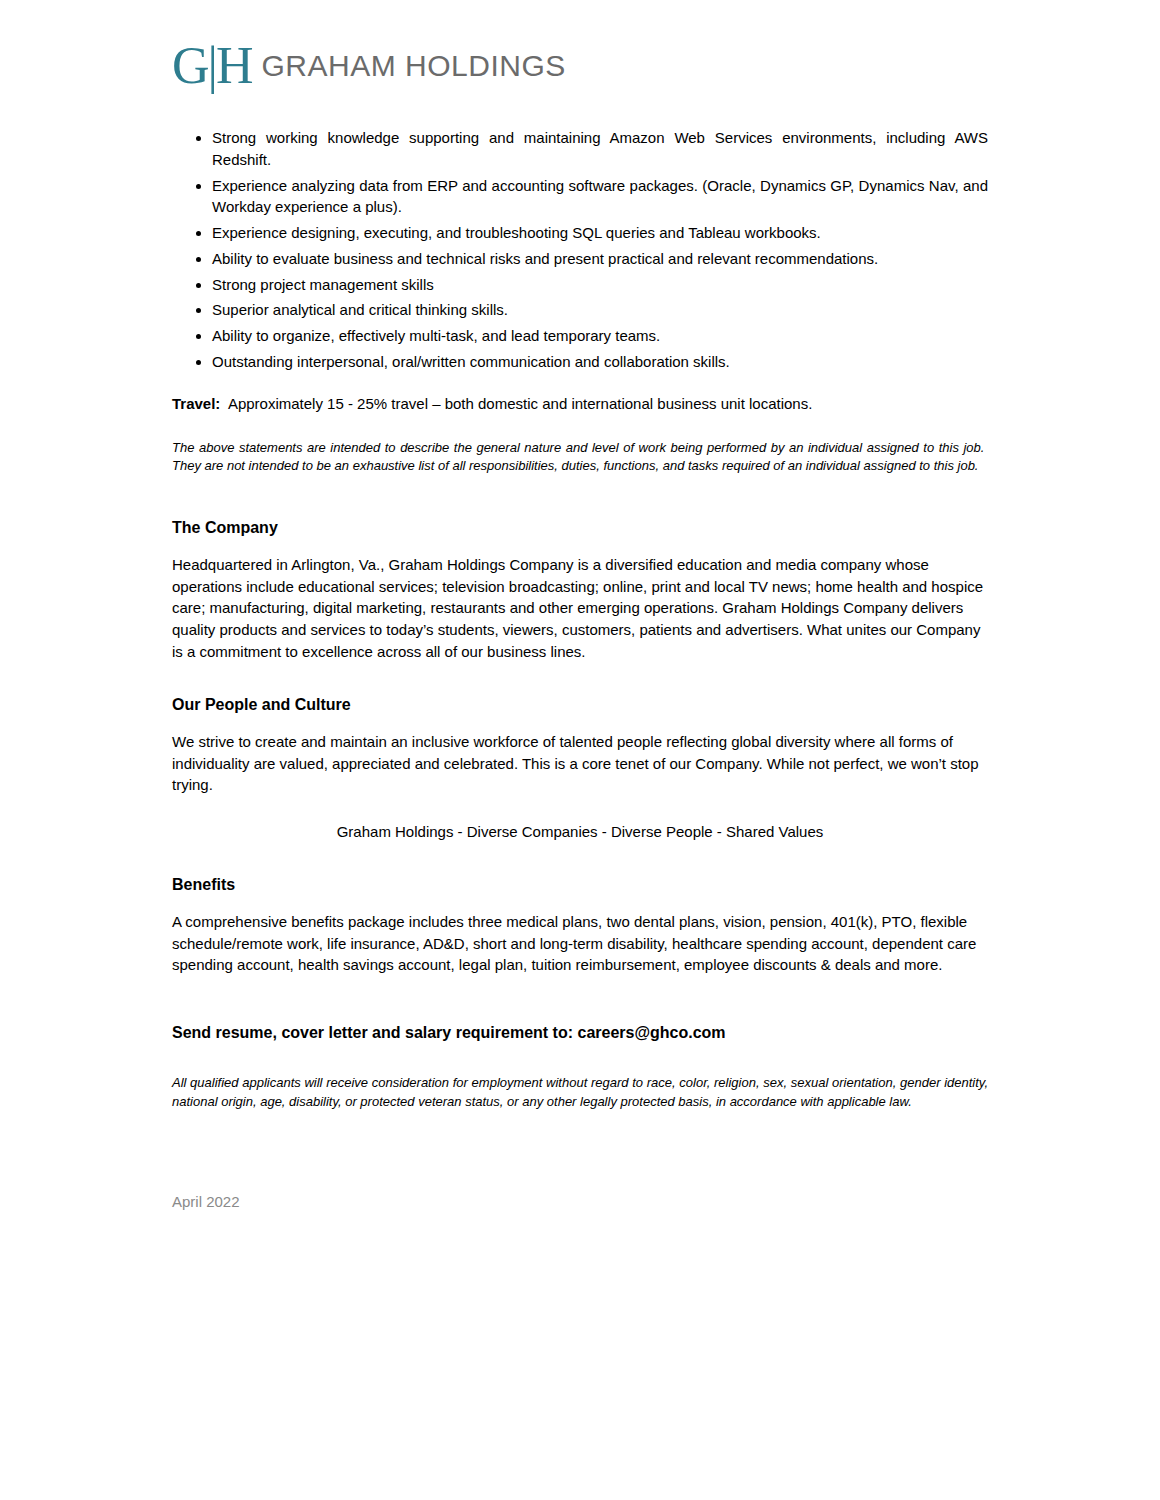G|H GRAHAM HOLDINGS
Strong working knowledge supporting and maintaining Amazon Web Services environments, including AWS Redshift.
Experience analyzing data from ERP and accounting software packages. (Oracle, Dynamics GP, Dynamics Nav, and Workday experience a plus).
Experience designing, executing, and troubleshooting SQL queries and Tableau workbooks.
Ability to evaluate business and technical risks and present practical and relevant recommendations.
Strong project management skills
Superior analytical and critical thinking skills.
Ability to organize, effectively multi-task, and lead temporary teams.
Outstanding interpersonal, oral/written communication and collaboration skills.
Travel: Approximately 15 - 25% travel – both domestic and international business unit locations.
The above statements are intended to describe the general nature and level of work being performed by an individual assigned to this job. They are not intended to be an exhaustive list of all responsibilities, duties, functions, and tasks required of an individual assigned to this job.
The Company
Headquartered in Arlington, Va., Graham Holdings Company is a diversified education and media company whose operations include educational services; television broadcasting; online, print and local TV news; home health and hospice care; manufacturing, digital marketing, restaurants and other emerging operations. Graham Holdings Company delivers quality products and services to today’s students, viewers, customers, patients and advertisers. What unites our Company is a commitment to excellence across all of our business lines.
Our People and Culture
We strive to create and maintain an inclusive workforce of talented people reflecting global diversity where all forms of individuality are valued, appreciated and celebrated. This is a core tenet of our Company. While not perfect, we won’t stop trying.
Graham Holdings - Diverse Companies - Diverse People - Shared Values
Benefits
A comprehensive benefits package includes three medical plans, two dental plans, vision, pension, 401(k), PTO, flexible schedule/remote work, life insurance, AD&D, short and long-term disability, healthcare spending account, dependent care spending account, health savings account, legal plan, tuition reimbursement, employee discounts & deals and more.
Send resume, cover letter and salary requirement to: careers@ghco.com
All qualified applicants will receive consideration for employment without regard to race, color, religion, sex, sexual orientation, gender identity, national origin, age, disability, or protected veteran status, or any other legally protected basis, in accordance with applicable law.
April 2022